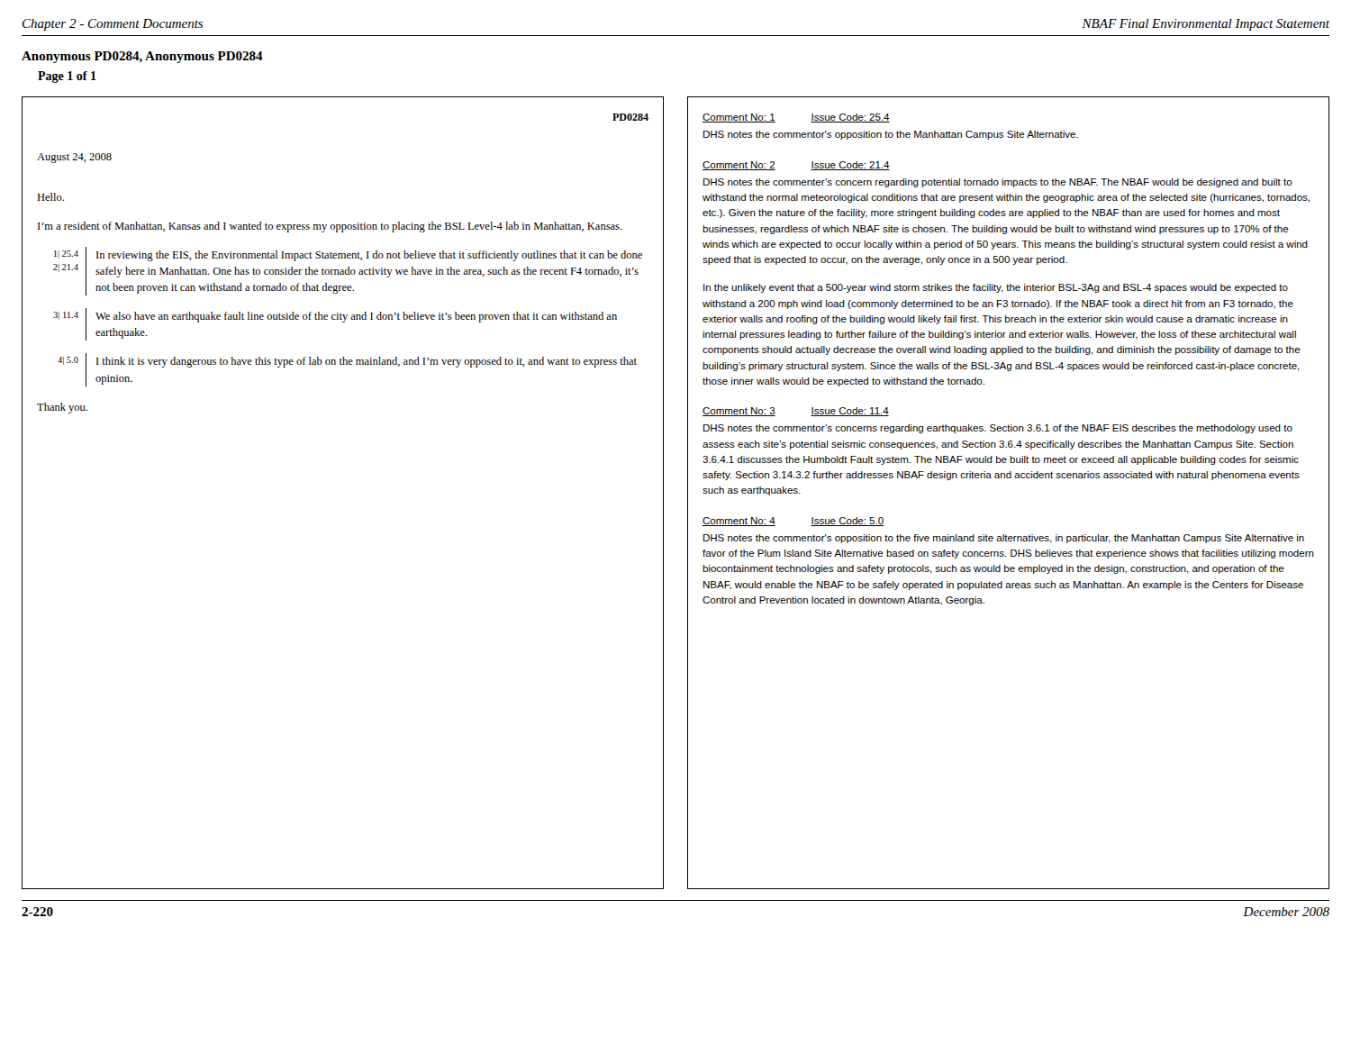Chapter 2 - Comment Documents
NBAF Final Environmental Impact Statement
Anonymous PD0284, Anonymous PD0284
Page 1 of 1
PD0284
August 24, 2008
Hello.
I’m a resident of Manhattan, Kansas and I wanted to express my opposition to placing the BSL Level-4 lab in Manhattan, Kansas.
1| 25.4
2| 21.4
In reviewing the EIS, the Environmental Impact Statement, I do not believe that it sufficiently outlines that it can be done safely here in Manhattan. One has to consider the tornado activity we have in the area, such as the recent F4 tornado, it’s not been proven it can withstand a tornado of that degree.
3| 11.4
We also have an earthquake fault line outside of the city and I don’t believe it’s been proven that it can withstand an earthquake.
4| 5.0
I think it is very dangerous to have this type of lab on the mainland, and I’m very opposed to it, and want to express that opinion.
Thank you.
Comment No: 1 Issue Code: 25.4
DHS notes the commentor's opposition to the Manhattan Campus Site Alternative.
Comment No: 2 Issue Code: 21.4
DHS notes the commenter’s concern regarding potential tornado impacts to the NBAF. The NBAF would be designed and built to withstand the normal meteorological conditions that are present within the geographic area of the selected site (hurricanes, tornados, etc.). Given the nature of the facility, more stringent building codes are applied to the NBAF than are used for homes and most businesses, regardless of which NBAF site is chosen. The building would be built to withstand wind pressures up to 170% of the winds which are expected to occur locally within a period of 50 years. This means the building’s structural system could resist a wind speed that is expected to occur, on the average, only once in a 500 year period.
In the unlikely event that a 500-year wind storm strikes the facility, the interior BSL-3Ag and BSL-4 spaces would be expected to withstand a 200 mph wind load (commonly determined to be an F3 tornado). If the NBAF took a direct hit from an F3 tornado, the exterior walls and roofing of the building would likely fail first. This breach in the exterior skin would cause a dramatic increase in internal pressures leading to further failure of the building’s interior and exterior walls. However, the loss of these architectural wall components should actually decrease the overall wind loading applied to the building, and diminish the possibility of damage to the building’s primary structural system. Since the walls of the BSL-3Ag and BSL-4 spaces would be reinforced cast-in-place concrete, those inner walls would be expected to withstand the tornado.
Comment No: 3 Issue Code: 11.4
DHS notes the commentor’s concerns regarding earthquakes. Section 3.6.1 of the NBAF EIS describes the methodology used to assess each site’s potential seismic consequences, and Section 3.6.4 specifically describes the Manhattan Campus Site. Section 3.6.4.1 discusses the Humboldt Fault system. The NBAF would be built to meet or exceed all applicable building codes for seismic safety. Section 3.14.3.2 further addresses NBAF design criteria and accident scenarios associated with natural phenomena events such as earthquakes.
Comment No: 4 Issue Code: 5.0
DHS notes the commentor's opposition to the five mainland site alternatives, in particular, the Manhattan Campus Site Alternative in favor of the Plum Island Site Alternative based on safety concerns. DHS believes that experience shows that facilities utilizing modern biocontainment technologies and safety protocols, such as would be employed in the design, construction, and operation of the NBAF, would enable the NBAF to be safely operated in populated areas such as Manhattan. An example is the Centers for Disease Control and Prevention located in downtown Atlanta, Georgia.
2-220
December 2008